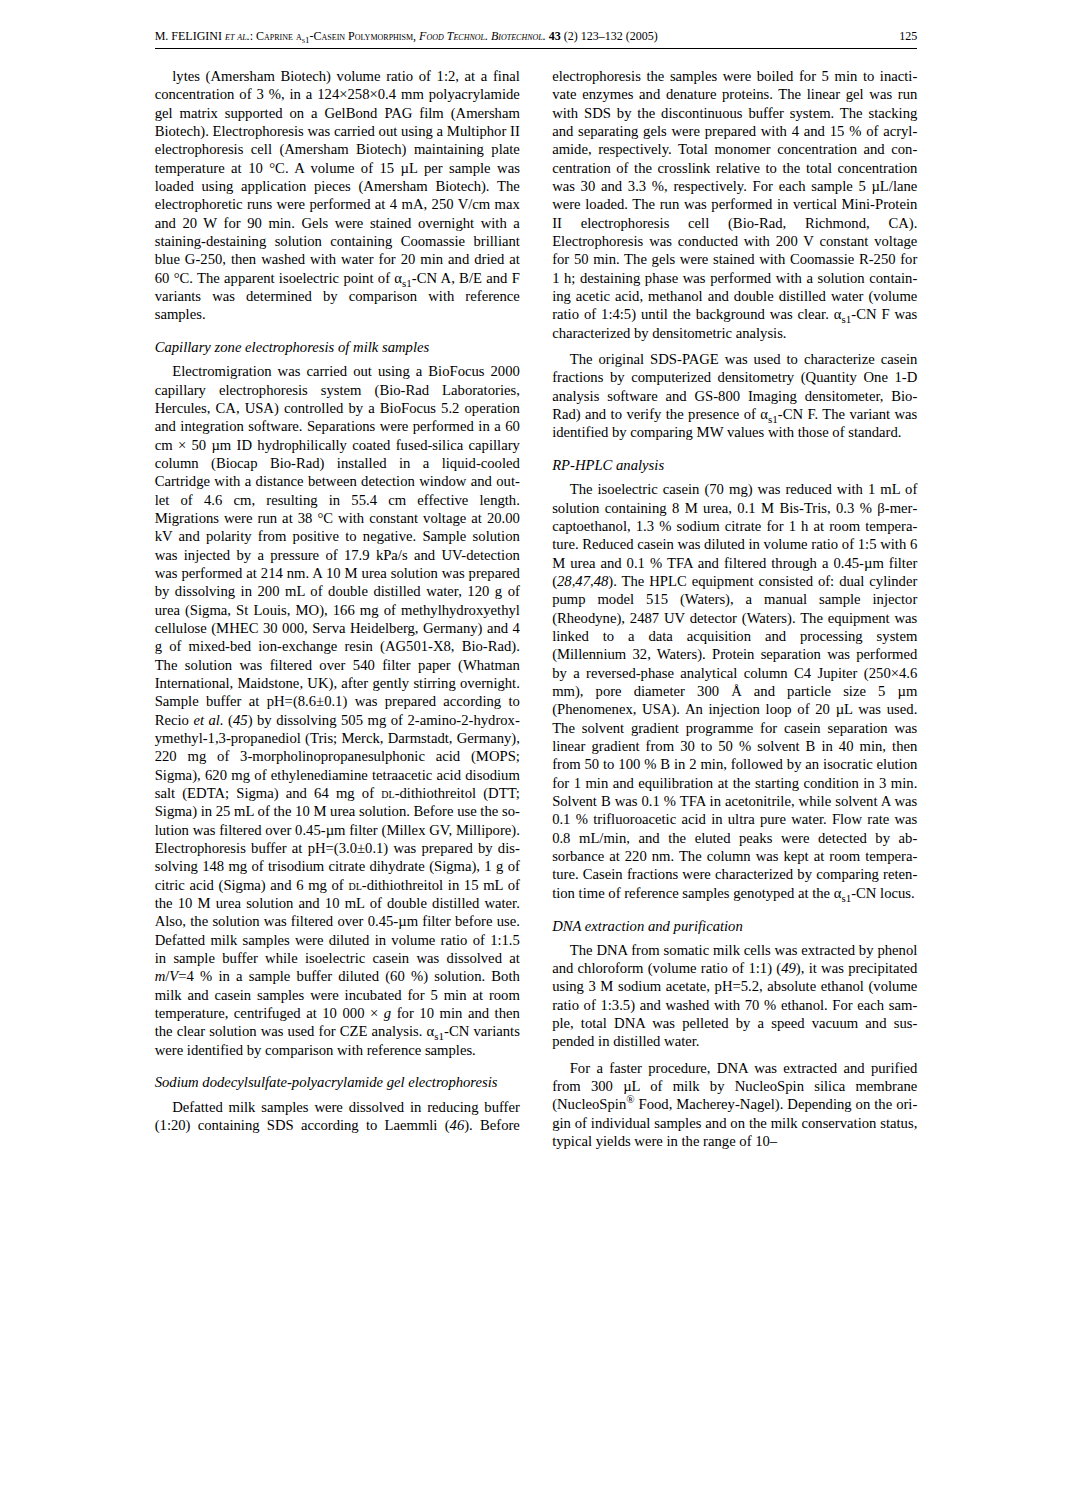M. FELIGINI et al.: Caprine αs1-Casein Polymorphism, Food Technol. Biotechnol. 43 (2) 123–132 (2005) 125
lytes (Amersham Biotech) volume ratio of 1:2, at a final concentration of 3 %, in a 124×258×0.4 mm polyacrylamide gel matrix supported on a GelBond PAG film (Amersham Biotech). Electrophoresis was carried out using a Multiphor II electrophoresis cell (Amersham Biotech) maintaining plate temperature at 10 °C. A volume of 15 µL per sample was loaded using application pieces (Amersham Biotech). The electrophoretic runs were performed at 4 mA, 250 V/cm max and 20 W for 90 min. Gels were stained overnight with a staining-destaining solution containing Coomassie brilliant blue G-250, then washed with water for 20 min and dried at 60 °C. The apparent isoelectric point of αs1-CN A, B/E and F variants was determined by comparison with reference samples.
Capillary zone electrophoresis of milk samples
Electromigration was carried out using a BioFocus 2000 capillary electrophoresis system (Bio-Rad Laboratories, Hercules, CA, USA) controlled by a BioFocus 5.2 operation and integration software. Separations were performed in a 60 cm × 50 µm ID hydrophilically coated fused-silica capillary column (Biocap Bio-Rad) installed in a liquid-cooled Cartridge with a distance between detection window and outlet of 4.6 cm, resulting in 55.4 cm effective length. Migrations were run at 38 °C with constant voltage at 20.00 kV and polarity from positive to negative. Sample solution was injected by a pressure of 17.9 kPa/s and UV-detection was performed at 214 nm. A 10 M urea solution was prepared by dissolving in 200 mL of double distilled water, 120 g of urea (Sigma, St Louis, MO), 166 mg of methylhydroxyethyl cellulose (MHEC 30 000, Serva Heidelberg, Germany) and 4 g of mixed-bed ion-exchange resin (AG501-X8, Bio-Rad). The solution was filtered over 540 filter paper (Whatman International, Maidstone, UK), after gently stirring overnight. Sample buffer at pH=(8.6±0.1) was prepared according to Recio et al. (45) by dissolving 505 mg of 2-amino-2-hydroxymethyl-1,3-propanediol (Tris; Merck, Darmstadt, Germany), 220 mg of 3-morpholinopropanesulphonic acid (MOPS; Sigma), 620 mg of ethylenediamine tetraacetic acid disodium salt (EDTA; Sigma) and 64 mg of dl-dithiothreitol (DTT; Sigma) in 25 mL of the 10 M urea solution. Before use the solution was filtered over 0.45-µm filter (Millex GV, Millipore). Electrophoresis buffer at pH=(3.0±0.1) was prepared by dissolving 148 mg of trisodium citrate dihydrate (Sigma), 1 g of citric acid (Sigma) and 6 mg of dl-dithiothreitol in 15 mL of the 10 M urea solution and 10 mL of double distilled water. Also, the solution was filtered over 0.45-µm filter before use. Defatted milk samples were diluted in volume ratio of 1:1.5 in sample buffer while isoelectric casein was dissolved at m/V=4 % in a sample buffer diluted (60 %) solution. Both milk and casein samples were incubated for 5 min at room temperature, centrifuged at 10 000 × g for 10 min and then the clear solution was used for CZE analysis. αs1-CN variants were identified by comparison with reference samples.
Sodium dodecylsulfate-polyacrylamide gel electrophoresis
Defatted milk samples were dissolved in reducing buffer (1:20) containing SDS according to Laemmli (46). Before electrophoresis the samples were boiled for 5 min to inactivate enzymes and denature proteins. The linear gel was run with SDS by the discontinuous buffer system. The stacking and separating gels were prepared with 4 and 15 % of acrylamide, respectively. Total monomer concentration and concentration of the crosslink relative to the total concentration was 30 and 3.3 %, respectively. For each sample 5 µL/lane were loaded. The run was performed in vertical Mini-Protein II electrophoresis cell (Bio-Rad, Richmond, CA). Electrophoresis was conducted with 200 V constant voltage for 50 min. The gels were stained with Coomassie R-250 for 1 h; destaining phase was performed with a solution containing acetic acid, methanol and double distilled water (volume ratio of 1:4:5) until the background was clear. αs1-CN F was characterized by densitometric analysis.
The original SDS-PAGE was used to characterize casein fractions by computerized densitometry (Quantity One 1-D analysis software and GS-800 Imaging densitometer, Bio-Rad) and to verify the presence of αs1-CN F. The variant was identified by comparing MW values with those of standard.
RP-HPLC analysis
The isoelectric casein (70 mg) was reduced with 1 mL of solution containing 8 M urea, 0.1 M Bis-Tris, 0.3 % β-mercaptoethanol, 1.3 % sodium citrate for 1 h at room temperature. Reduced casein was diluted in volume ratio of 1:5 with 6 M urea and 0.1 % TFA and filtered through a 0.45-µm filter (28,47,48). The HPLC equipment consisted of: dual cylinder pump model 515 (Waters), a manual sample injector (Rheodyne), 2487 UV detector (Waters). The equipment was linked to a data acquisition and processing system (Millennium 32, Waters). Protein separation was performed by a reversed-phase analytical column C4 Jupiter (250×4.6 mm), pore diameter 300 Å and particle size 5 µm (Phenomenex, USA). An injection loop of 20 µL was used. The solvent gradient programme for casein separation was linear gradient from 30 to 50 % solvent B in 40 min, then from 50 to 100 % B in 2 min, followed by an isocratic elution for 1 min and equilibration at the starting condition in 3 min. Solvent B was 0.1 % TFA in acetonitrile, while solvent A was 0.1 % trifluoroacetic acid in ultra pure water. Flow rate was 0.8 mL/min, and the eluted peaks were detected by absorbance at 220 nm. The column was kept at room temperature. Casein fractions were characterized by comparing retention time of reference samples genotyped at the αs1-CN locus.
DNA extraction and purification
The DNA from somatic milk cells was extracted by phenol and chloroform (volume ratio of 1:1) (49), it was precipitated using 3 M sodium acetate, pH=5.2, absolute ethanol (volume ratio of 1:3.5) and washed with 70 % ethanol. For each sample, total DNA was pelleted by a speed vacuum and suspended in distilled water.
For a faster procedure, DNA was extracted and purified from 300 µL of milk by NucleoSpin silica membrane (NucleoSpin® Food, Macherey-Nagel). Depending on the origin of individual samples and on the milk conservation status, typical yields were in the range of 10–